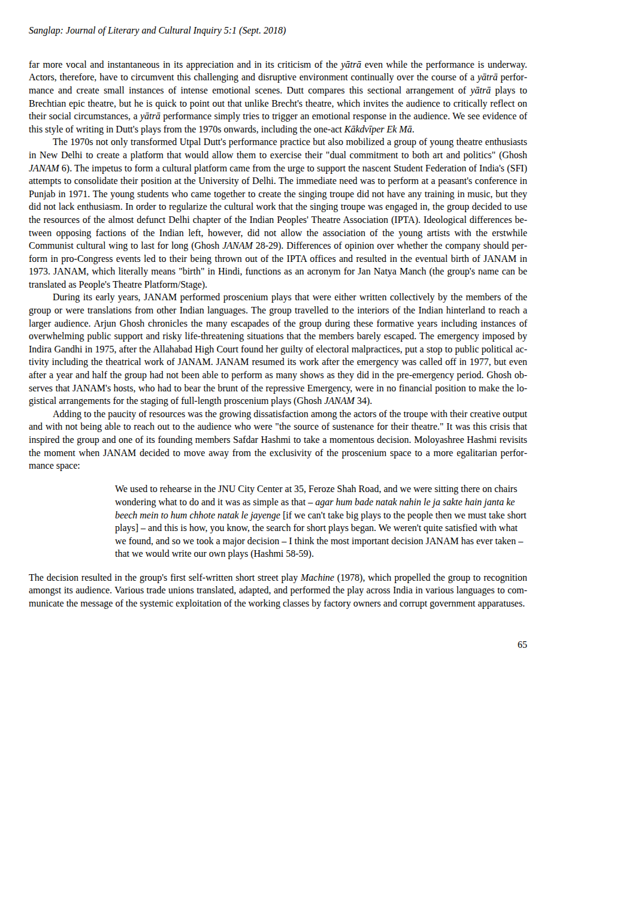Sanglap: Journal of Literary and Cultural Inquiry 5:1 (Sept. 2018)
far more vocal and instantaneous in its appreciation and in its criticism of the yātrā even while the performance is underway. Actors, therefore, have to circumvent this challenging and disruptive environment continually over the course of a yātrā performance and create small instances of intense emotional scenes. Dutt compares this sectional arrangement of yātrā plays to Brechtian epic theatre, but he is quick to point out that unlike Brecht's theatre, which invites the audience to critically reflect on their social circumstances, a yātrā performance simply tries to trigger an emotional response in the audience. We see evidence of this style of writing in Dutt's plays from the 1970s onwards, including the one-act Kākdvīper Ek Mā.
The 1970s not only transformed Utpal Dutt's performance practice but also mobilized a group of young theatre enthusiasts in New Delhi to create a platform that would allow them to exercise their "dual commitment to both art and politics" (Ghosh JANAM 6). The impetus to form a cultural platform came from the urge to support the nascent Student Federation of India's (SFI) attempts to consolidate their position at the University of Delhi. The immediate need was to perform at a peasant's conference in Punjab in 1971. The young students who came together to create the singing troupe did not have any training in music, but they did not lack enthusiasm. In order to regularize the cultural work that the singing troupe was engaged in, the group decided to use the resources of the almost defunct Delhi chapter of the Indian Peoples' Theatre Association (IPTA). Ideological differences between opposing factions of the Indian left, however, did not allow the association of the young artists with the erstwhile Communist cultural wing to last for long (Ghosh JANAM 28-29). Differences of opinion over whether the company should perform in pro-Congress events led to their being thrown out of the IPTA offices and resulted in the eventual birth of JANAM in 1973. JANAM, which literally means "birth" in Hindi, functions as an acronym for Jan Natya Manch (the group's name can be translated as People's Theatre Platform/Stage).
During its early years, JANAM performed proscenium plays that were either written collectively by the members of the group or were translations from other Indian languages. The group travelled to the interiors of the Indian hinterland to reach a larger audience. Arjun Ghosh chronicles the many escapades of the group during these formative years including instances of overwhelming public support and risky life-threatening situations that the members barely escaped. The emergency imposed by Indira Gandhi in 1975, after the Allahabad High Court found her guilty of electoral malpractices, put a stop to public political activity including the theatrical work of JANAM. JANAM resumed its work after the emergency was called off in 1977, but even after a year and half the group had not been able to perform as many shows as they did in the pre-emergency period. Ghosh observes that JANAM's hosts, who had to bear the brunt of the repressive Emergency, were in no financial position to make the logistical arrangements for the staging of full-length proscenium plays (Ghosh JANAM 34).
Adding to the paucity of resources was the growing dissatisfaction among the actors of the troupe with their creative output and with not being able to reach out to the audience who were "the source of sustenance for their theatre." It was this crisis that inspired the group and one of its founding members Safdar Hashmi to take a momentous decision. Moloyashree Hashmi revisits the moment when JANAM decided to move away from the exclusivity of the proscenium space to a more egalitarian performance space:
We used to rehearse in the JNU City Center at 35, Feroze Shah Road, and we were sitting there on chairs wondering what to do and it was as simple as that – agar hum bade natak nahin le ja sakte hain janta ke beech mein to hum chhote natak le jayenge [if we can't take big plays to the people then we must take short plays] – and this is how, you know, the search for short plays began. We weren't quite satisfied with what we found, and so we took a major decision – I think the most important decision JANAM has ever taken – that we would write our own plays (Hashmi 58-59).
The decision resulted in the group's first self-written short street play Machine (1978), which propelled the group to recognition amongst its audience. Various trade unions translated, adapted, and performed the play across India in various languages to communicate the message of the systemic exploitation of the working classes by factory owners and corrupt government apparatuses.
65